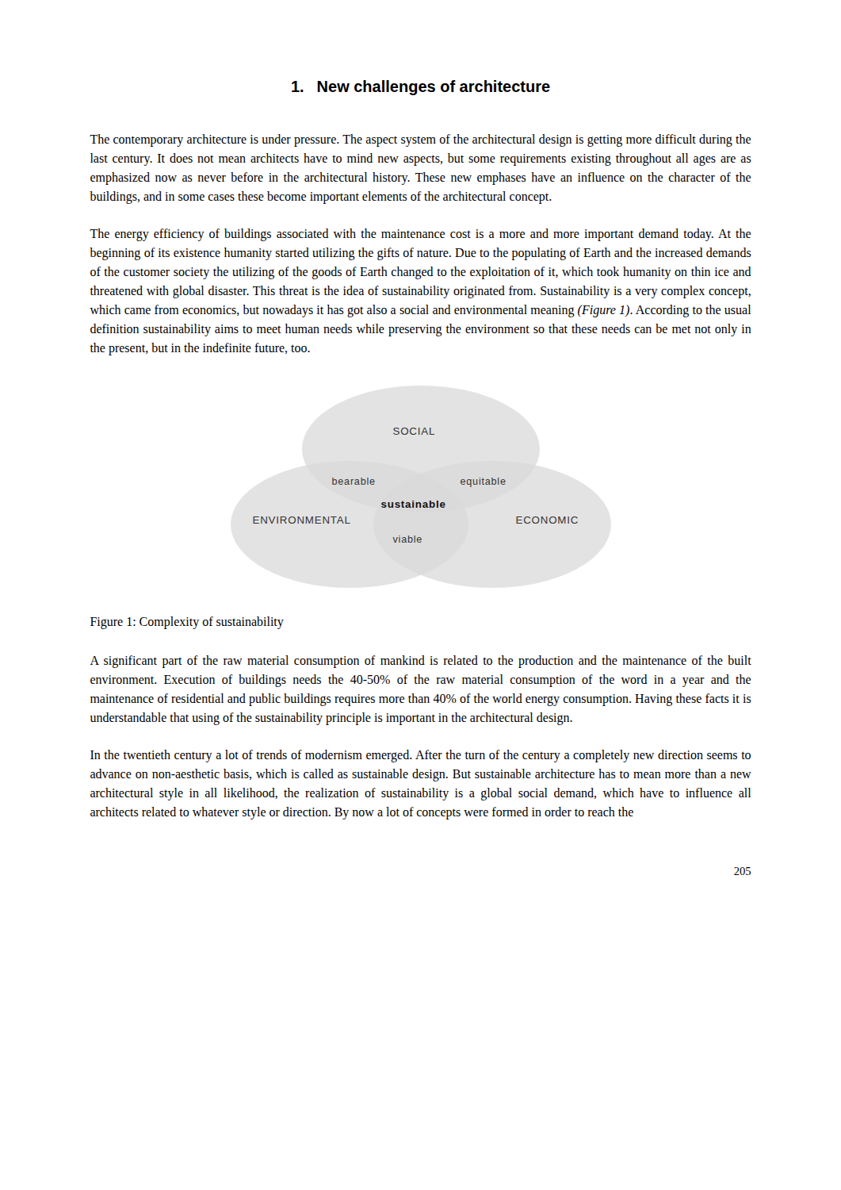1. New challenges of architecture
The contemporary architecture is under pressure. The aspect system of the architectural design is getting more difficult during the last century. It does not mean architects have to mind new aspects, but some requirements existing throughout all ages are as emphasized now as never before in the architectural history. These new emphases have an influence on the character of the buildings, and in some cases these become important elements of the architectural concept.
The energy efficiency of buildings associated with the maintenance cost is a more and more important demand today. At the beginning of its existence humanity started utilizing the gifts of nature. Due to the populating of Earth and the increased demands of the customer society the utilizing of the goods of Earth changed to the exploitation of it, which took humanity on thin ice and threatened with global disaster. This threat is the idea of sustainability originated from. Sustainability is a very complex concept, which came from economics, but nowadays it has got also a social and environmental meaning (Figure 1). According to the usual definition sustainability aims to meet human needs while preserving the environment so that these needs can be met not only in the present, but in the indefinite future, too.
SOCIAL
ENVIRONMENTAL
ECONOMIC
bearable
equitable
viable
sustainable
Figure 1: Complexity of sustainability
A significant part of the raw material consumption of mankind is related to the production and the maintenance of the built environment. Execution of buildings needs the 40-50% of the raw material consumption of the word in a year and the maintenance of residential and public buildings requires more than 40% of the world energy consumption. Having these facts it is understandable that using of the sustainability principle is important in the architectural design.
In the twentieth century a lot of trends of modernism emerged. After the turn of the century a completely new direction seems to advance on non-aesthetic basis, which is called as sustainable design. But sustainable architecture has to mean more than a new architectural style in all likelihood, the realization of sustainability is a global social demand, which have to influence all architects related to whatever style or direction. By now a lot of concepts were formed in order to reach the
205